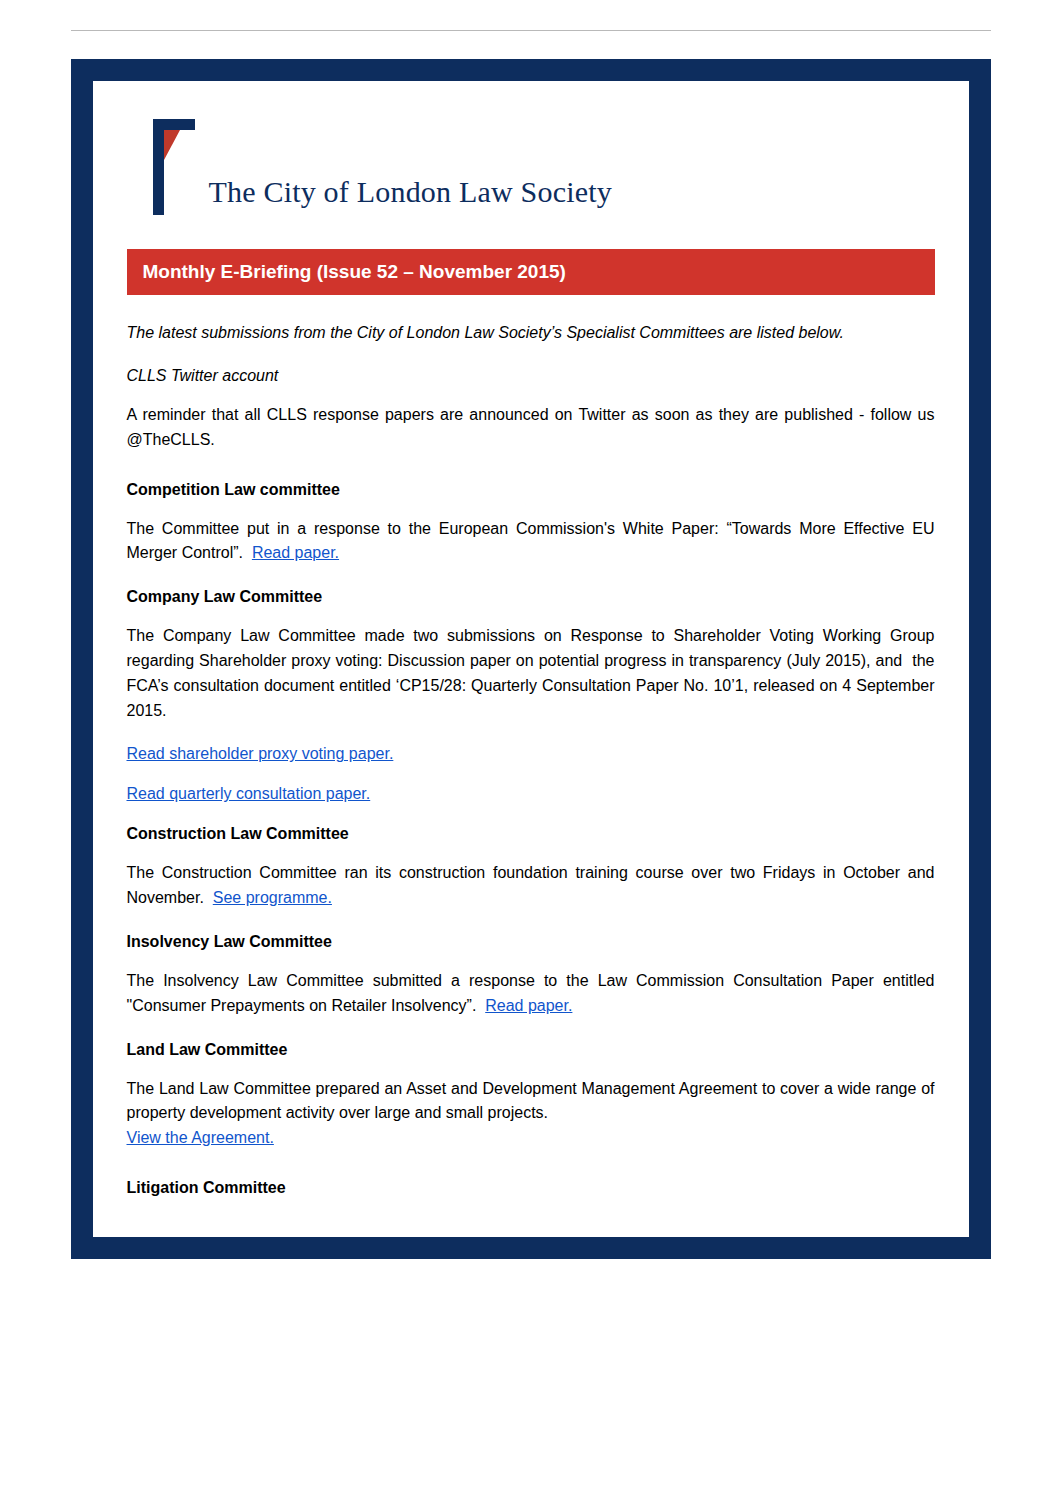The City of London Law Society
Monthly E-Briefing (Issue 52 – November 2015)
The latest submissions from the City of London Law Society’s Specialist Committees are listed below.
CLLS Twitter account
A reminder that all CLLS response papers are announced on Twitter as soon as they are published - follow us @TheCLLS.
Competition Law committee
The Committee put in a response to the European Commission's White Paper: “Towards More Effective EU Merger Control”. Read paper.
Company Law Committee
The Company Law Committee made two submissions on Response to Shareholder Voting Working Group regarding Shareholder proxy voting: Discussion paper on potential progress in transparency (July 2015), and the FCA’s consultation document entitled ‘CP15/28: Quarterly Consultation Paper No. 10’1, released on 4 September 2015.
Read shareholder proxy voting paper.
Read quarterly consultation paper.
Construction Law Committee
The Construction Committee ran its construction foundation training course over two Fridays in October and November. See programme.
Insolvency Law Committee
The Insolvency Law Committee submitted a response to the Law Commission Consultation Paper entitled "Consumer Prepayments on Retailer Insolvency”. Read paper.
Land Law Committee
The Land Law Committee prepared an Asset and Development Management Agreement to cover a wide range of property development activity over large and small projects.
View the Agreement.
Litigation Committee